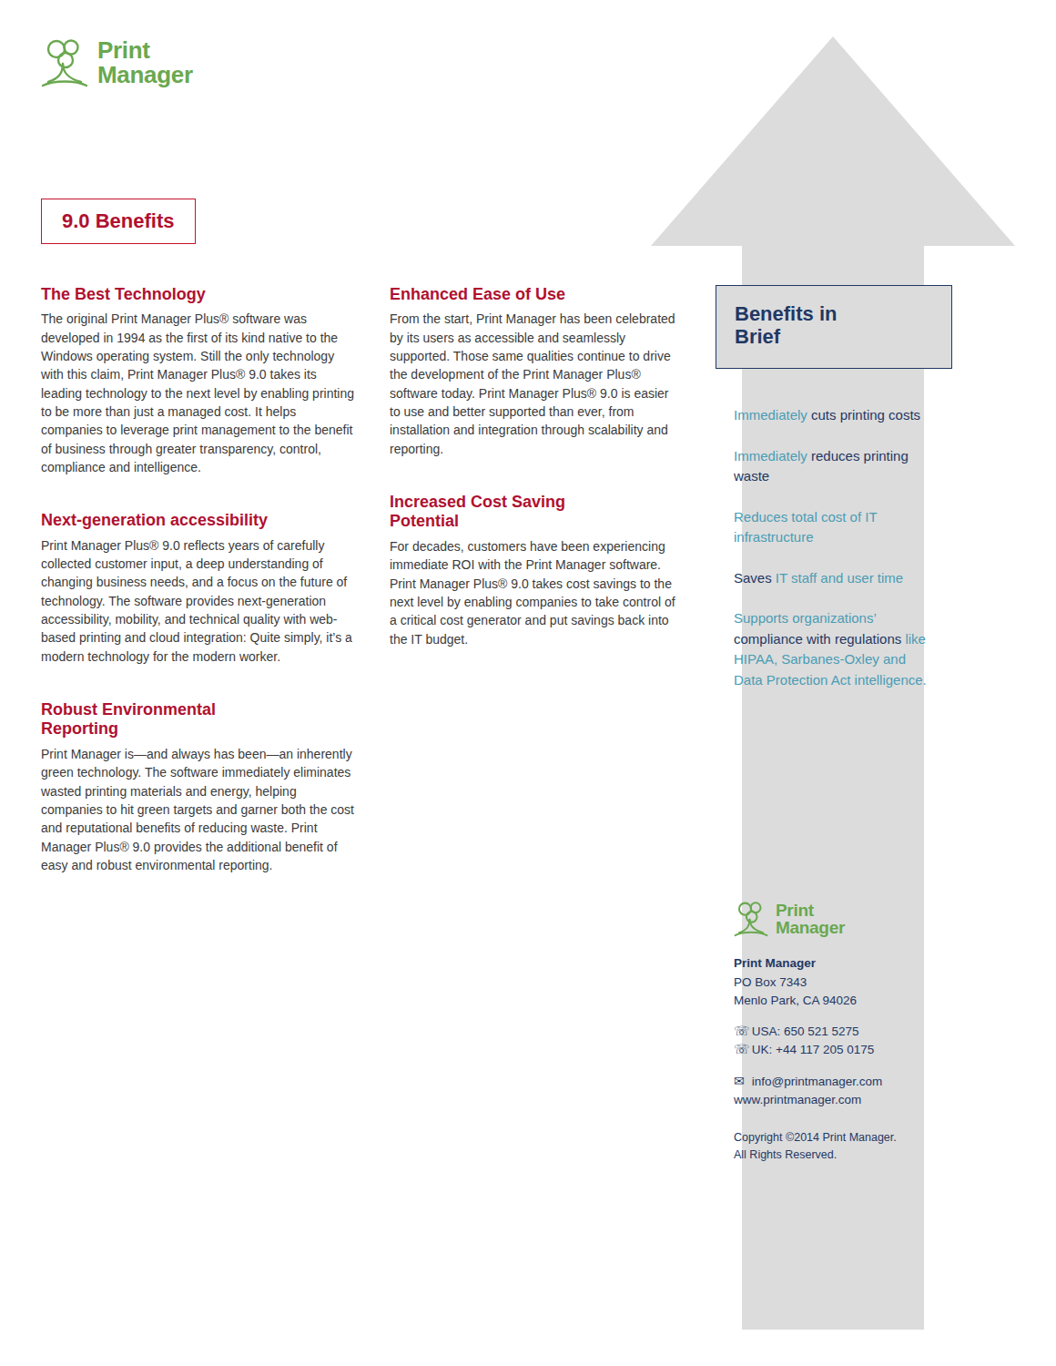Print Manager
9.0 Benefits
The Best Technology
The original Print Manager Plus® software was developed in 1994 as the first of its kind native to the Windows operating system. Still the only technology with this claim, Print Manager Plus® 9.0 takes its leading technology to the next level by enabling printing to be more than just a managed cost. It helps companies to leverage print management to the benefit of business through greater transparency, control, compliance and intelligence.
Next-generation accessibility
Print Manager Plus® 9.0 reflects years of carefully collected customer input, a deep understanding of changing business needs, and a focus on the future of technology. The software provides next-generation accessibility, mobility, and technical quality with web-based printing and cloud integration: Quite simply, it’s a modern technology for the modern worker.
Robust Environmental
Reporting
Print Manager is—and always has been—an inherently green technology. The software immediately eliminates wasted printing materials and energy, helping companies to hit green targets and garner both the cost and reputational benefits of reducing waste. Print Manager Plus® 9.0 provides the additional benefit of easy and robust environmental reporting.
Enhanced Ease of Use
From the start, Print Manager has been celebrated by its users as accessible and seamlessly supported. Those same qualities continue to drive the development of the Print Manager Plus® software today. Print Manager Plus® 9.0 is easier to use and better supported than ever, from installation and integration through scalability and reporting.
Increased Cost Saving
Potential
For decades, customers have been experiencing immediate ROI with the Print Manager software. Print Manager Plus® 9.0 takes cost savings to the next level by enabling companies to take control of a critical cost generator and put savings back into the IT budget.
Benefits in
Brief
Immediately cuts printing costs
Immediately reduces printing waste
Reduces total cost of IT infrastructure
Saves IT staff and user time
Supports organizations’ compliance with regulations like HIPAA, Sarbanes-Oxley and Data Protection Act intelligence.
Print Manager
Print Manager
PO Box 7343
Menlo Park, CA 94026
☏ USA: 650 521 5275
☏ UK: +44 117 205 0175
✉ info@printmanager.com
www.printmanager.com
Copyright ©2014 Print Manager.
All Rights Reserved.